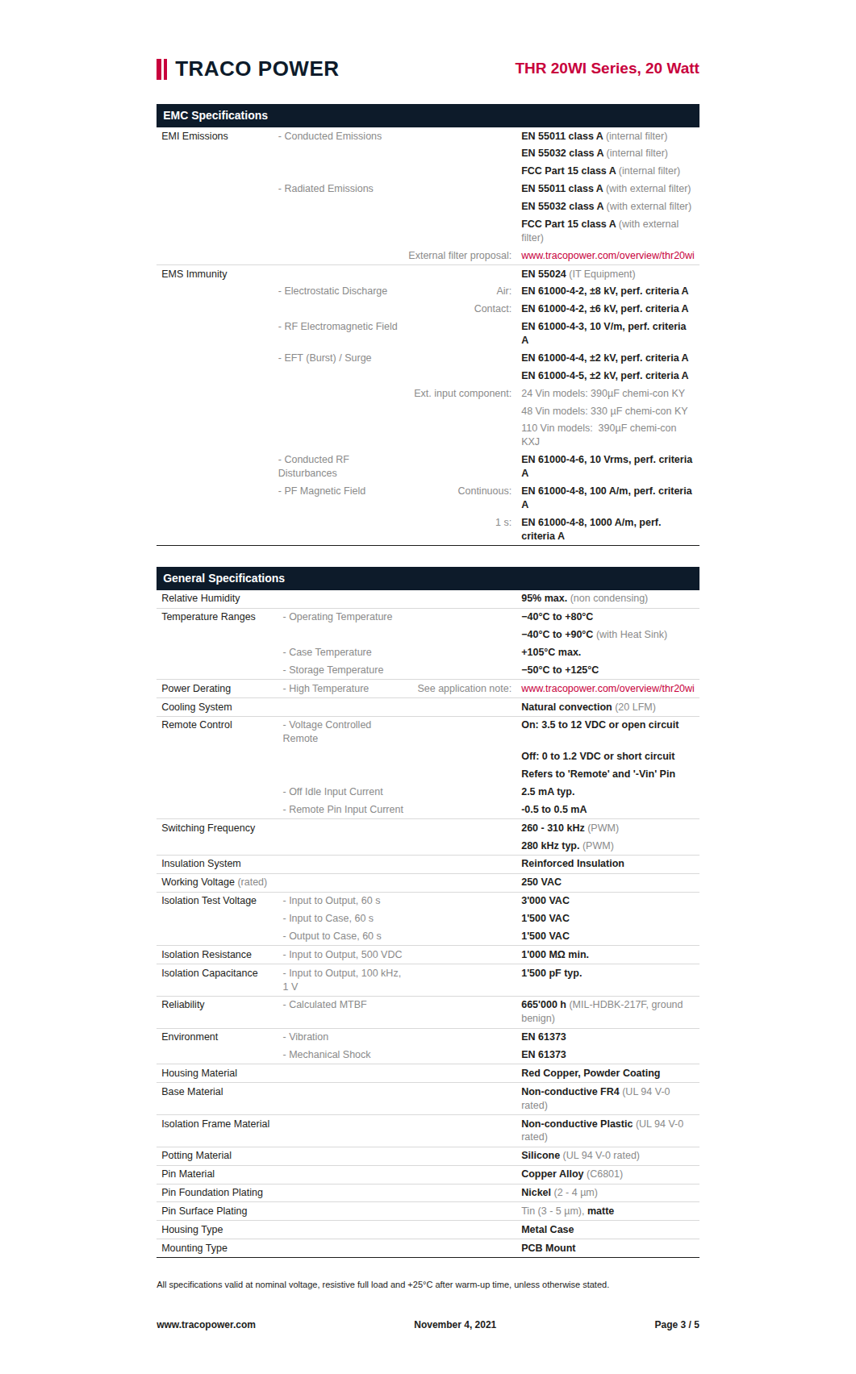Traco Power
THR 20WI Series, 20 Watt
EMC Specifications
| EMI Emissions | - Conducted Emissions | | EN 55011 class A (internal filter) |
| | | | EN 55032 class A (internal filter) |
| | | | FCC Part 15 class A (internal filter) |
| | - Radiated Emissions | | EN 55011 class A (with external filter) |
| | | | EN 55032 class A (with external filter) |
| | | | FCC Part 15 class A (with external filter) |
| | | External filter proposal: | www.tracopower.com/overview/thr20wi |
| EMS Immunity | | | EN 55024 (IT Equipment) |
| | - Electrostatic Discharge | Air: | EN 61000-4-2, ±8 kV, perf. criteria A |
| | | Contact: | EN 61000-4-2, ±6 kV, perf. criteria A |
| | - RF Electromagnetic Field | | EN 61000-4-3, 10 V/m, perf. criteria A |
| | - EFT (Burst) / Surge | | EN 61000-4-4, ±2 kV, perf. criteria A |
| | | | EN 61000-4-5, ±2 kV, perf. criteria A |
| | | Ext. input component: | 24 Vin models: 390µF chemi-con KY |
| | | | 48 Vin models: 330 µF chemi-con KY |
| | | | 110 Vin models: 390µF chemi-con KXJ |
| | - Conducted RF Disturbances | | EN 61000-4-6, 10 Vrms, perf. criteria A |
| | - PF Magnetic Field | Continuous: | EN 61000-4-8, 100 A/m, perf. criteria A |
| | | 1 s: | EN 61000-4-8, 1000 A/m, perf. criteria A |
General Specifications
| Relative Humidity | | | 95% max. (non condensing) |
| Temperature Ranges | - Operating Temperature | | −40°C to +80°C |
| | | | −40°C to +90°C (with Heat Sink) |
| | - Case Temperature | | +105°C max. |
| | - Storage Temperature | | −50°C to +125°C |
| Power Derating | - High Temperature | See application note: | www.tracopower.com/overview/thr20wi |
| Cooling System | | | Natural convection (20 LFM) |
| Remote Control | - Voltage Controlled Remote | | On: 3.5 to 12 VDC or open circuit |
| | | | Off: 0 to 1.2 VDC or short circuit |
| | | | Refers to 'Remote' and '-Vin' Pin |
| | - Off Idle Input Current | | 2.5 mA typ. |
| | - Remote Pin Input Current | | -0.5 to 0.5 mA |
| Switching Frequency | | | 260 - 310 kHz (PWM) |
| | | | 280 kHz typ. (PWM) |
| Insulation System | | | Reinforced Insulation |
| Working Voltage (rated) | | | 250 VAC |
| Isolation Test Voltage | - Input to Output, 60 s | | 3'000 VAC |
| | - Input to Case, 60 s | | 1'500 VAC |
| | - Output to Case, 60 s | | 1'500 VAC |
| Isolation Resistance | - Input to Output, 500 VDC | | 1'000 MΩ min. |
| Isolation Capacitance | - Input to Output, 100 kHz, 1 V | | 1'500 pF typ. |
| Reliability | - Calculated MTBF | | 665'000 h (MIL-HDBK-217F, ground benign) |
| Environment | - Vibration | | EN 61373 |
| | - Mechanical Shock | | EN 61373 |
| Housing Material | | | Red Copper, Powder Coating |
| Base Material | | | Non-conductive FR4 (UL 94 V-0 rated) |
| Isolation Frame Material | | | Non-conductive Plastic (UL 94 V-0 rated) |
| Potting Material | | | Silicone (UL 94 V-0 rated) |
| Pin Material | | | Copper Alloy (C6801) |
| Pin Foundation Plating | | | Nickel (2 - 4 µm) |
| Pin Surface Plating | | | Tin (3 - 5 µm), matte |
| Housing Type | | | Metal Case |
| Mounting Type | | | PCB Mount |
All specifications valid at nominal voltage, resistive full load and +25°C after warm-up time, unless otherwise stated.
www.tracopower.com
November 4, 2021
Page 3 / 5